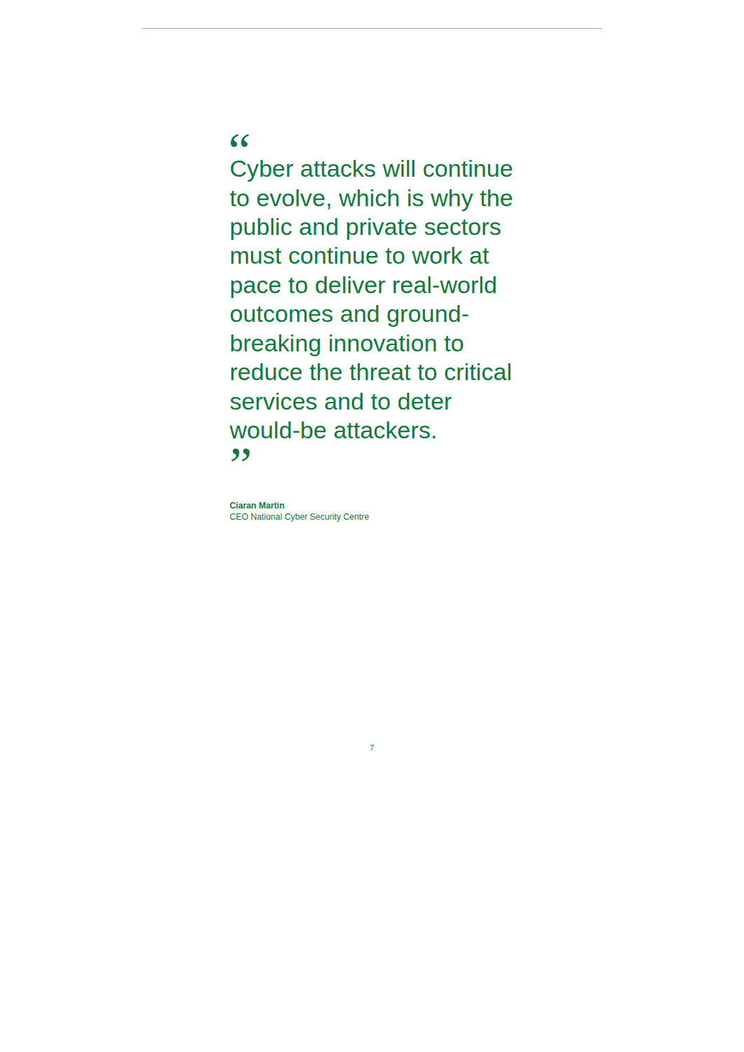”
Cyber attacks will continue to evolve, which is why the public and private sectors must continue to work at pace to deliver real-world outcomes and ground-breaking innovation to reduce the threat to critical services and to deter would-be attackers.
”
Ciaran Martin
CEO National Cyber Security Centre
7